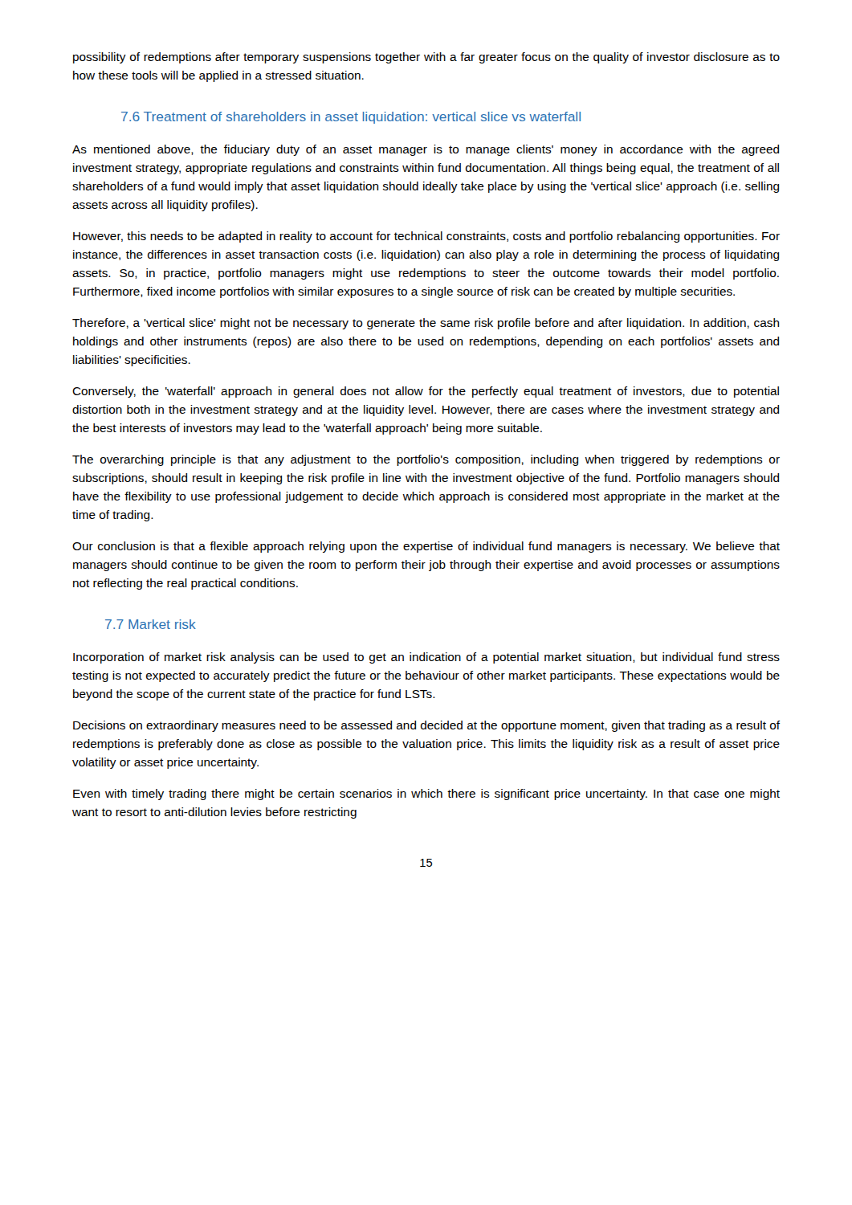possibility of redemptions after temporary suspensions together with a far greater focus on the quality of investor disclosure as to how these tools will be applied in a stressed situation.
7.6 Treatment of shareholders in asset liquidation: vertical slice vs waterfall
As mentioned above, the fiduciary duty of an asset manager is to manage clients' money in accordance with the agreed investment strategy, appropriate regulations and constraints within fund documentation. All things being equal, the treatment of all shareholders of a fund would imply that asset liquidation should ideally take place by using the 'vertical slice' approach (i.e. selling assets across all liquidity profiles).
However, this needs to be adapted in reality to account for technical constraints, costs and portfolio rebalancing opportunities. For instance, the differences in asset transaction costs (i.e. liquidation) can also play a role in determining the process of liquidating assets. So, in practice, portfolio managers might use redemptions to steer the outcome towards their model portfolio. Furthermore, fixed income portfolios with similar exposures to a single source of risk can be created by multiple securities.
Therefore, a 'vertical slice' might not be necessary to generate the same risk profile before and after liquidation. In addition, cash holdings and other instruments (repos) are also there to be used on redemptions, depending on each portfolios' assets and liabilities' specificities.
Conversely, the 'waterfall' approach in general does not allow for the perfectly equal treatment of investors, due to potential distortion both in the investment strategy and at the liquidity level. However, there are cases where the investment strategy and the best interests of investors may lead to the 'waterfall approach' being more suitable.
The overarching principle is that any adjustment to the portfolio's composition, including when triggered by redemptions or subscriptions, should result in keeping the risk profile in line with the investment objective of the fund. Portfolio managers should have the flexibility to use professional judgement to decide which approach is considered most appropriate in the market at the time of trading.
Our conclusion is that a flexible approach relying upon the expertise of individual fund managers is necessary. We believe that managers should continue to be given the room to perform their job through their expertise and avoid processes or assumptions not reflecting the real practical conditions.
7.7 Market risk
Incorporation of market risk analysis can be used to get an indication of a potential market situation, but individual fund stress testing is not expected to accurately predict the future or the behaviour of other market participants. These expectations would be beyond the scope of the current state of the practice for fund LSTs.
Decisions on extraordinary measures need to be assessed and decided at the opportune moment, given that trading as a result of redemptions is preferably done as close as possible to the valuation price. This limits the liquidity risk as a result of asset price volatility or asset price uncertainty.
Even with timely trading there might be certain scenarios in which there is significant price uncertainty. In that case one might want to resort to anti-dilution levies before restricting
15